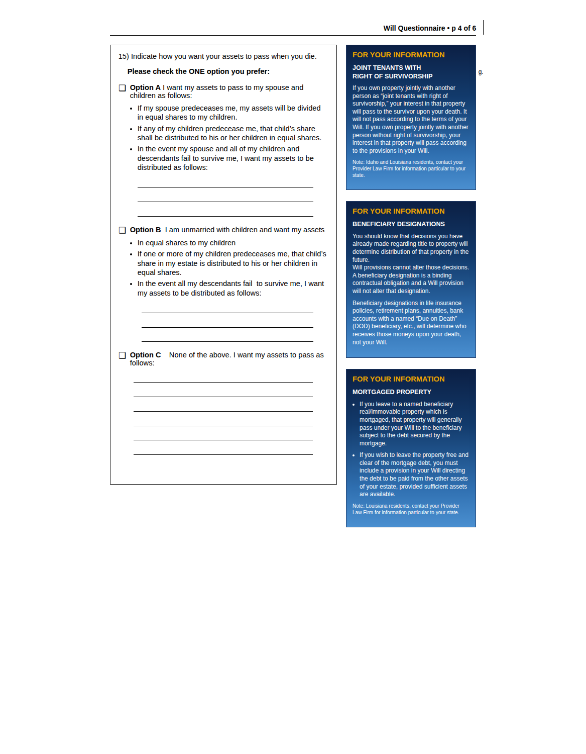Will Questionnaire • p 4 of 6
15) Indicate how you want your assets to pass when you die.
Please check the ONE option you prefer:
❑ Option A I want my assets to pass to my spouse and children as follows:
If my spouse predeceases me, my assets will be divided in equal shares to my children.
If any of my children predecease me, that child’s share shall be distributed to his or her children in equal shares.
In the event my spouse and all of my children and descendants fail to survive me, I want my assets to be distributed as follows:
❑ Option B I am unmarried with children and want my assets
In equal shares to my children
If one or more of my children predeceases me, that child’s share in my estate is distributed to his or her children in equal shares.
In the event all my descendants fail to survive me, I want my assets to be distributed as follows:
❑ Option C None of the above. I want my assets to pass as follows:
FOR YOUR INFORMATION
JOINT TENANTS WITH
RIGHT OF SURVIVORSHIP
If you own property jointly with another person as “joint tenants with right of survivorship,” your interest in that property will pass to the survivor upon your death. It will not pass according to the terms of your Will. If you own property jointly with another person without right of survivorship, your interest in that property will pass according to the provisions in your Will.
Note: Idaho and Louisiana residents, contact your Provider Law Firm for information particular to your state.
FOR YOUR INFORMATION
BENEFICIARY DESIGNATIONS
You should know that decisions you have already made regarding title to property will determine distribution of that property in the future.
Will provisions cannot alter those decisions. A beneficiary designation is a binding contractual obligation and a Will provision will not alter that designation.
Beneficiary designations in life insurance policies, retirement plans, annuities, bank accounts with a named “Due on Death” (DOD) beneficiary, etc., will determine who receives those moneys upon your death, not your Will.
FOR YOUR INFORMATION
MORTGAGED PROPERTY
If you leave to a named beneficiary real/immovable property which is mortgaged, that property will generally pass under your Will to the beneficiary subject to the debt secured by the mortgage.
If you wish to leave the property free and clear of the mortgage debt, you must include a provision in your Will directing the debt to be paid from the other assets of your estate, provided sufficient assets are available.
Note: Louisiana residents, contact your Provider Law Firm for information particular to your state.
g.